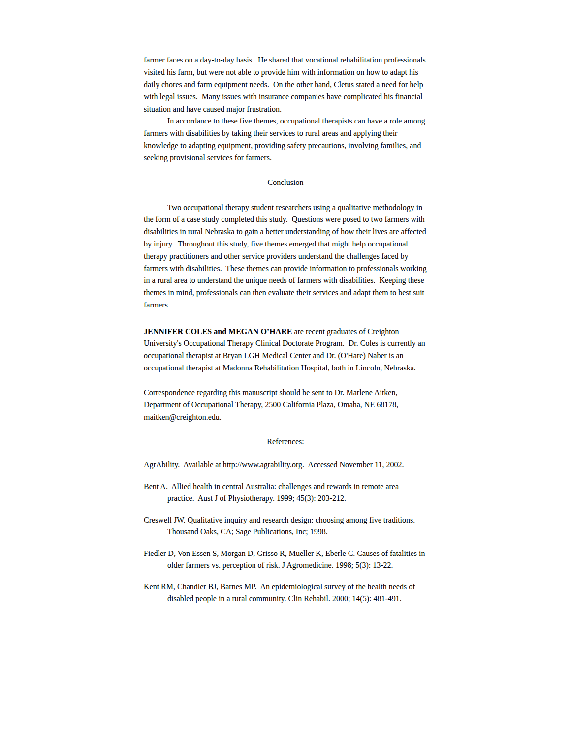farmer faces on a day-to-day basis. He shared that vocational rehabilitation professionals visited his farm, but were not able to provide him with information on how to adapt his daily chores and farm equipment needs. On the other hand, Cletus stated a need for help with legal issues. Many issues with insurance companies have complicated his financial situation and have caused major frustration.
In accordance to these five themes, occupational therapists can have a role among farmers with disabilities by taking their services to rural areas and applying their knowledge to adapting equipment, providing safety precautions, involving families, and seeking provisional services for farmers.
Conclusion
Two occupational therapy student researchers using a qualitative methodology in the form of a case study completed this study. Questions were posed to two farmers with disabilities in rural Nebraska to gain a better understanding of how their lives are affected by injury. Throughout this study, five themes emerged that might help occupational therapy practitioners and other service providers understand the challenges faced by farmers with disabilities. These themes can provide information to professionals working in a rural area to understand the unique needs of farmers with disabilities. Keeping these themes in mind, professionals can then evaluate their services and adapt them to best suit farmers.
JENNIFER COLES and MEGAN O’HARE are recent graduates of Creighton University's Occupational Therapy Clinical Doctorate Program. Dr. Coles is currently an occupational therapist at Bryan LGH Medical Center and Dr. (O'Hare) Naber is an occupational therapist at Madonna Rehabilitation Hospital, both in Lincoln, Nebraska.
Correspondence regarding this manuscript should be sent to Dr. Marlene Aitken, Department of Occupational Therapy, 2500 California Plaza, Omaha, NE 68178, maitken@creighton.edu.
References:
AgrAbility. Available at http://www.agrability.org. Accessed November 11, 2002.
Bent A. Allied health in central Australia: challenges and rewards in remote area practice. Aust J of Physiotherapy. 1999; 45(3): 203-212.
Creswell JW. Qualitative inquiry and research design: choosing among five traditions. Thousand Oaks, CA; Sage Publications, Inc; 1998.
Fiedler D, Von Essen S, Morgan D, Grisso R, Mueller K, Eberle C. Causes of fatalities in older farmers vs. perception of risk. J Agromedicine. 1998; 5(3): 13-22.
Kent RM, Chandler BJ, Barnes MP. An epidemiological survey of the health needs of disabled people in a rural community. Clin Rehabil. 2000; 14(5): 481-491.